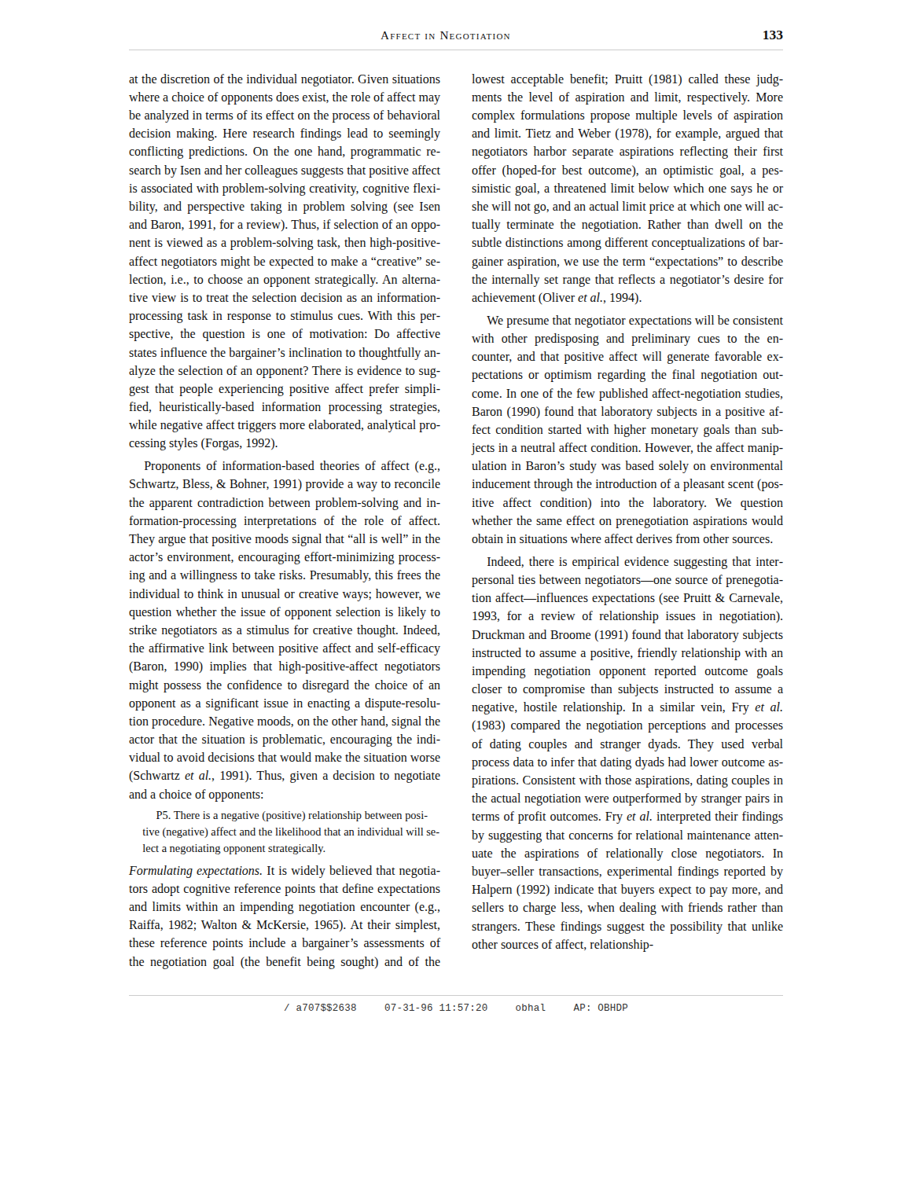Affect in Negotiation 133
at the discretion of the individual negotiator. Given situations where a choice of opponents does exist, the role of affect may be analyzed in terms of its effect on the process of behavioral decision making. Here research findings lead to seemingly conflicting predictions. On the one hand, programmatic research by Isen and her colleagues suggests that positive affect is associated with problem-solving creativity, cognitive flexibility, and perspective taking in problem solving (see Isen and Baron, 1991, for a review). Thus, if selection of an opponent is viewed as a problem-solving task, then high-positive-affect negotiators might be expected to make a “creative” selection, i.e., to choose an opponent strategically. An alternative view is to treat the selection decision as an information-processing task in response to stimulus cues. With this perspective, the question is one of motivation: Do affective states influence the bargainer’s inclination to thoughtfully analyze the selection of an opponent? There is evidence to suggest that people experiencing positive affect prefer simplified, heuristically-based information processing strategies, while negative affect triggers more elaborated, analytical processing styles (Forgas, 1992).
Proponents of information-based theories of affect (e.g., Schwartz, Bless, & Bohner, 1991) provide a way to reconcile the apparent contradiction between problem-solving and information-processing interpretations of the role of affect. They argue that positive moods signal that “all is well” in the actor’s environment, encouraging effort-minimizing processing and a willingness to take risks. Presumably, this frees the individual to think in unusual or creative ways; however, we question whether the issue of opponent selection is likely to strike negotiators as a stimulus for creative thought. Indeed, the affirmative link between positive affect and self-efficacy (Baron, 1990) implies that high-positive-affect negotiators might possess the confidence to disregard the choice of an opponent as a significant issue in enacting a dispute-resolution procedure. Negative moods, on the other hand, signal the actor that the situation is problematic, encouraging the individual to avoid decisions that would make the situation worse (Schwartz et al., 1991). Thus, given a decision to negotiate and a choice of opponents:
P5. There is a negative (positive) relationship between positive (negative) affect and the likelihood that an individual will select a negotiating opponent strategically.
Formulating expectations.
It is widely believed that negotiators adopt cognitive reference points that define expectations and limits within an impending negotiation encounter (e.g., Raiffa, 1982; Walton & McKersie, 1965). At their simplest, these reference points include a bargainer’s assessments of the negotiation goal (the benefit being sought) and of the lowest acceptable benefit; Pruitt (1981) called these judgments the level of aspiration and limit, respectively. More complex formulations propose multiple levels of aspiration and limit. Tietz and Weber (1978), for example, argued that negotiators harbor separate aspirations reflecting their first offer (hoped-for best outcome), an optimistic goal, a pessimistic goal, a threatened limit below which one says he or she will not go, and an actual limit price at which one will actually terminate the negotiation. Rather than dwell on the subtle distinctions among different conceptualizations of bargainer aspiration, we use the term “expectations” to describe the internally set range that reflects a negotiator’s desire for achievement (Oliver et al., 1994).
We presume that negotiator expectations will be consistent with other predisposing and preliminary cues to the encounter, and that positive affect will generate favorable expectations or optimism regarding the final negotiation outcome. In one of the few published affect-negotiation studies, Baron (1990) found that laboratory subjects in a positive affect condition started with higher monetary goals than subjects in a neutral affect condition. However, the affect manipulation in Baron’s study was based solely on environmental inducement through the introduction of a pleasant scent (positive affect condition) into the laboratory. We question whether the same effect on prenegotiation aspirations would obtain in situations where affect derives from other sources.
Indeed, there is empirical evidence suggesting that interpersonal ties between negotiators—one source of prenegotiation affect—influences expectations (see Pruitt & Carnevale, 1993, for a review of relationship issues in negotiation). Druckman and Broome (1991) found that laboratory subjects instructed to assume a positive, friendly relationship with an impending negotiation opponent reported outcome goals closer to compromise than subjects instructed to assume a negative, hostile relationship. In a similar vein, Fry et al. (1983) compared the negotiation perceptions and processes of dating couples and stranger dyads. They used verbal process data to infer that dating dyads had lower outcome aspirations. Consistent with those aspirations, dating couples in the actual negotiation were outperformed by stranger pairs in terms of profit outcomes. Fry et al. interpreted their findings by suggesting that concerns for relational maintenance attenuate the aspirations of relationally close negotiators. In buyer–seller transactions, experimental findings reported by Halpern (1992) indicate that buyers expect to pay more, and sellers to charge less, when dealing with friends rather than strangers. These findings suggest the possibility that unlike other sources of affect, relationship-
/ a707$$2638 07-31-96 11:57:20 obhal AP: OBHDP